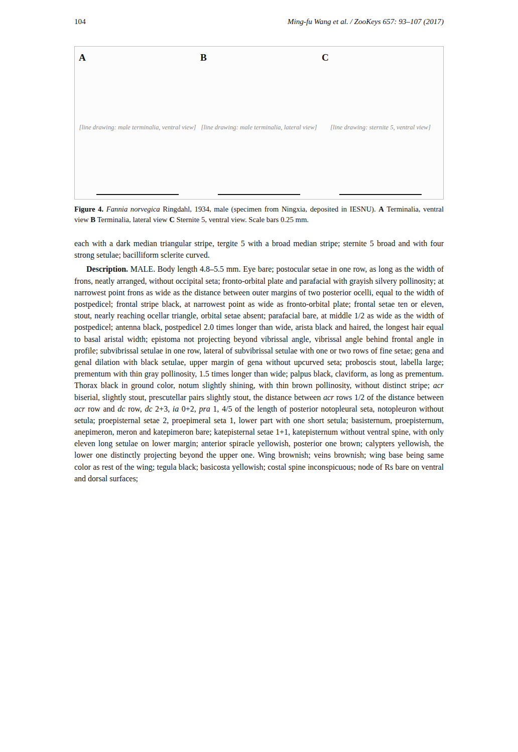104 Ming-fu Wang et al. / ZooKeys 657: 93–107 (2017)
A
[line drawing: male terminalia, ventral view]
B
[line drawing: male terminalia, lateral view]
C
[line drawing: sternite 5, ventral view]
Figure 4. Fannia norvegica Ringdahl, 1934, male (specimen from Ningxia, deposited in IESNU). A Terminalia, ventral view B Terminalia, lateral view C Sternite 5, ventral view. Scale bars 0.25 mm.
each with a dark median triangular stripe, tergite 5 with a broad median stripe; sternite 5 broad and with four strong setulae; bacilliform sclerite curved.
Description. MALE. Body length 4.8–5.5 mm. Eye bare; postocular setae in one row, as long as the width of frons, neatly arranged, without occipital seta; fronto-orbital plate and parafacial with grayish silvery pollinosity; at narrowest point frons as wide as the distance between outer margins of two posterior ocelli, equal to the width of postpedicel; frontal stripe black, at narrowest point as wide as fronto-orbital plate; frontal setae ten or eleven, stout, nearly reaching ocellar triangle, orbital setae absent; parafacial bare, at middle 1/2 as wide as the width of postpedicel; antenna black, postpedicel 2.0 times longer than wide, arista black and haired, the longest hair equal to basal aristal width; epistoma not projecting beyond vibrissal angle, vibrissal angle behind frontal angle in profile; subvibrissal setulae in one row, lateral of subvibrissal setulae with one or two rows of fine setae; gena and genal dilation with black setulae, upper margin of gena without upcurved seta; proboscis stout, labella large; prementum with thin gray pollinosity, 1.5 times longer than wide; palpus black, claviform, as long as prementum. Thorax black in ground color, notum slightly shining, with thin brown pollinosity, without distinct stripe; acr biserial, slightly stout, prescutellar pairs slightly stout, the distance between acr rows 1/2 of the distance between acr row and dc row, dc 2+3, ia 0+2, pra 1, 4/5 of the length of posterior notopleural seta, notopleuron without setula; proepisternal setae 2, proepimeral seta 1, lower part with one short setula; basisternum, proepisternum, anepimeron, meron and katepimeron bare; katepisternal setae 1+1, katepisternum without ventral spine, with only eleven long setulae on lower margin; anterior spiracle yellowish, posterior one brown; calypters yellowish, the lower one distinctly projecting beyond the upper one. Wing brownish; veins brownish; wing base being same color as rest of the wing; tegula black; basicosta yellowish; costal spine inconspicuous; node of Rs bare on ventral and dorsal surfaces;